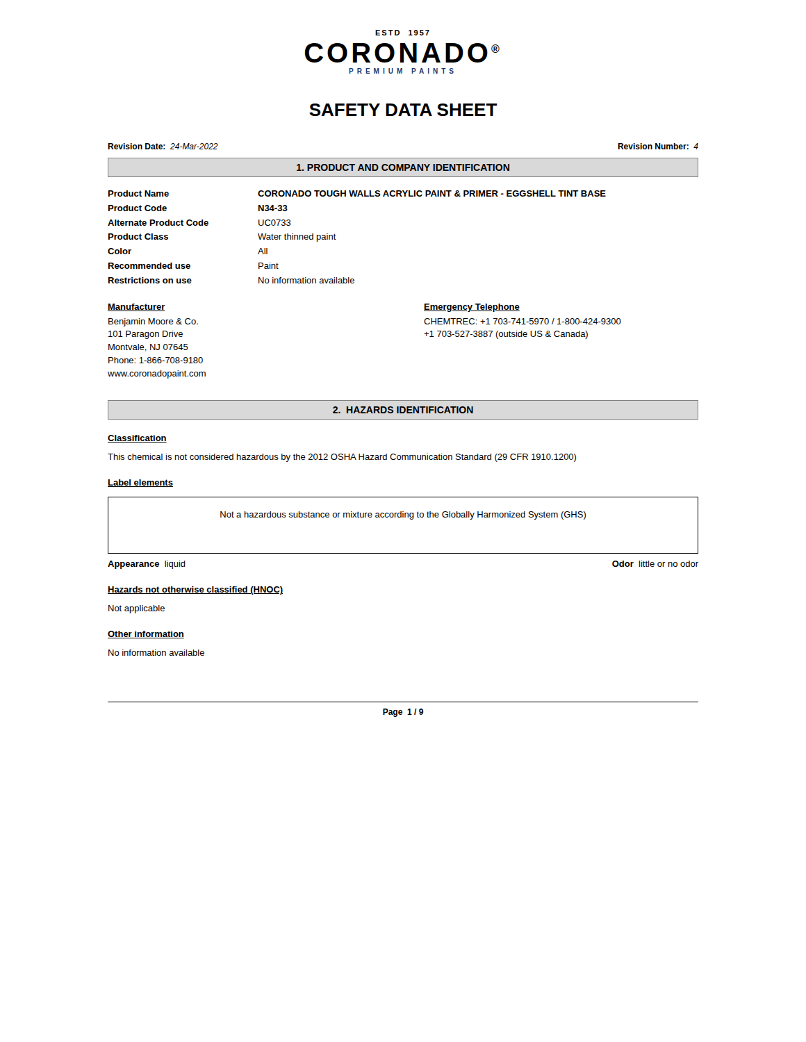ESTD 1957
CORONADO®
PREMIUM PAINTS
SAFETY DATA SHEET
Revision Date: 24-Mar-2022
Revision Number: 4
1. PRODUCT AND COMPANY IDENTIFICATION
| Product Name | CORONADO TOUGH WALLS ACRYLIC PAINT & PRIMER - EGGSHELL TINT BASE |
| Product Code | N34-33 |
| Alternate Product Code | UC0733 |
| Product Class | Water thinned paint |
| Color | All |
| Recommended use | Paint |
| Restrictions on use | No information available |
Manufacturer
Benjamin Moore & Co.
101 Paragon Drive
Montvale, NJ 07645
Phone: 1-866-708-9180
www.coronadopaint.com
Emergency Telephone
CHEMTREC: +1 703-741-5970 / 1-800-424-9300
+1 703-527-3887 (outside US & Canada)
2. HAZARDS IDENTIFICATION
Classification
This chemical is not considered hazardous by the 2012 OSHA Hazard Communication Standard (29 CFR 1910.1200)
Label elements
Not a hazardous substance or mixture according to the Globally Harmonized System (GHS)
Appearance liquid
Odor little or no odor
Hazards not otherwise classified (HNOC)
Not applicable
Other information
No information available
Page 1 / 9